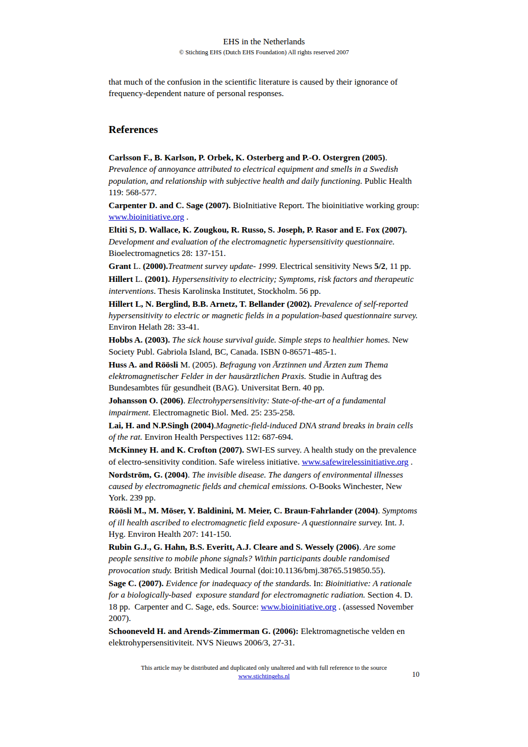EHS in the Netherlands
© Stichting EHS (Dutch EHS Foundation) All rights reserved 2007
that much of the confusion in the scientific literature is caused by their ignorance of frequency-dependent nature of personal responses.
References
Carlsson F., B. Karlson, P. Orbek, K. Osterberg and P.-O. Ostergren (2005). Prevalence of annoyance attributed to electrical equipment and smells in a Swedish population, and relationship with subjective health and daily functioning. Public Health 119: 568-577.
Carpenter D. and C. Sage (2007). BioInitiative Report. The bioinitiative working group: www.bioinitiative.org .
Eltiti S, D. Wallace, K. Zougkou, R. Russo, S. Joseph, P. Rasor and E. Fox (2007). Development and evaluation of the electromagnetic hypersensitivity questionnaire. Bioelectromagnetics 28: 137-151.
Grant L. (2000). Treatment survey update- 1999. Electrical sensitivity News 5/2, 11 pp.
Hillert L. (2001). Hypersensitivity to electricity; Symptoms, risk factors and therapeutic interventions. Thesis Karolinska Institutet, Stockholm. 56 pp.
Hillert L, N. Berglind, B.B. Arnetz, T. Bellander (2002). Prevalence of self-reported hypersensitivity to electric or magnetic fields in a population-based questionnaire survey. Environ Helath 28: 33-41.
Hobbs A. (2003). The sick house survival guide. Simple steps to healthier homes. New Society Publ. Gabriola Island, BC, Canada. ISBN 0-86571-485-1.
Huss A. and Röösli M. (2005). Befragung von Ārztinnen und Ārzten zum Thema elektromagnetischer Felder in der hausärztlichen Praxis. Studie in Auftrag des Bundesambtes fűr gesundheit (BAG). Universitat Bern. 40 pp.
Johansson O. (2006). Electrohypersensitivity: State-of-the-art of a fundamental impairment. Electromagnetic Biol. Med. 25: 235-258.
Lai, H. and N.P.Singh (2004).Magnetic-field-induced DNA strand breaks in brain cells of the rat. Environ Health Perspectives 112: 687-694.
McKinney H. and K. Crofton (2007). SWI-ES survey. A health study on the prevalence of electro-sensitivity condition. Safe wireless initiative. www.safewirelessinitiative.org .
Nordström, G. (2004). The invisible disease. The dangers of environmental illnesses caused by electromagnetic fields and chemical emissions. O-Books Winchester, New York. 239 pp.
Röösli M., M. Möser, Y. Baldinini, M. Meier, C. Braun-Fahrlander (2004). Symptoms of ill health ascribed to electromagnetic field exposure- A questionnaire survey. Int. J. Hyg. Environ Health 207: 141-150.
Rubin G.J., G. Hahn, B.S. Everitt, A.J. Cleare and S. Wessely (2006). Are some people sensitive to mobile phone signals? Within participants double randomised provocation study. British Medical Journal (doi:10.1136/bmj.38765.519850.55).
Sage C. (2007). Evidence for inadequacy of the standards. In: Bioinitiative: A rationale for a biologically-based exposure standard for electromagnetic radiation. Section 4. D. 18 pp. Carpenter and C. Sage, eds. Source: www.bioinitiative.org . (assessed November 2007).
Schooneveld H. and Arends-Zimmerman G. (2006): Elektromagnetische velden en elektrohypersensitiviteit. NVS Nieuws 2006/3, 27-31.
This article may be distributed and duplicated only unaltered and with full reference to the source www.stichtingehs.nl 10